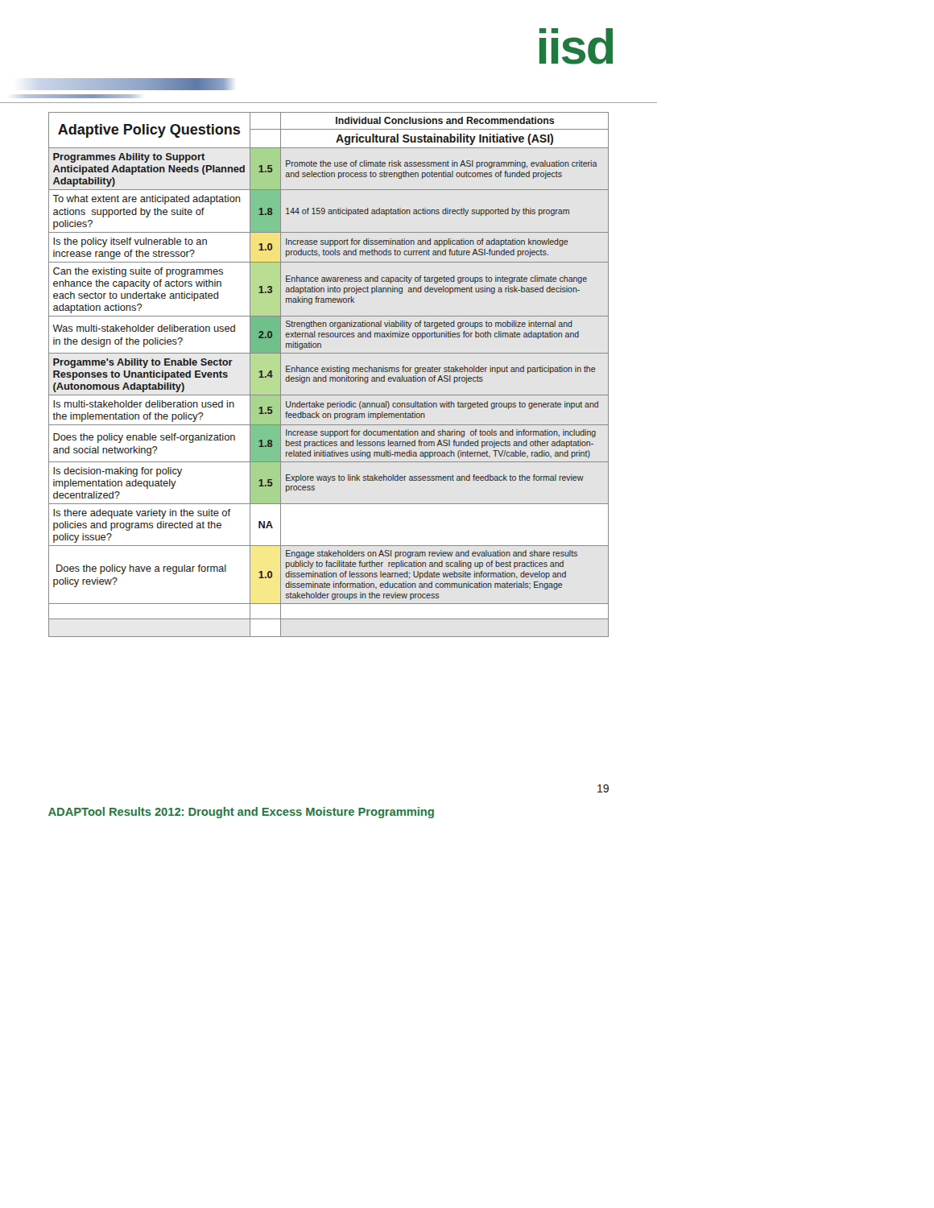iisd
| Adaptive Policy Questions | | Individual Conclusions and Recommendations |
| | Agricultural Sustainability Initiative (ASI) |
| Programmes Ability to Support Anticipated Adaptation Needs (Planned Adaptability) | 1.5 | Promote the use of climate risk assessment in ASI programming, evaluation criteria and selection process to strengthen potential outcomes of funded projects |
| To what extent are anticipated adaptation actions supported by the suite of policies? | 1.8 | 144 of 159 anticipated adaptation actions directly supported by this program |
| Is the policy itself vulnerable to an increase range of the stressor? | 1.0 | Increase support for dissemination and application of adaptation knowledge products, tools and methods to current and future ASI-funded projects. |
| Can the existing suite of programmes enhance the capacity of actors within each sector to undertake anticipated adaptation actions? | 1.3 | Enhance awareness and capacity of targeted groups to integrate climate change adaptation into project planning and development using a risk-based decision-making framework |
| Was multi-stakeholder deliberation used in the design of the policies? | 2.0 | Strengthen organizational viability of targeted groups to mobilize internal and external resources and maximize opportunities for both climate adaptation and mitigation |
| Progamme's Ability to Enable Sector Responses to Unanticipated Events (Autonomous Adaptability) | 1.4 | Enhance existing mechanisms for greater stakeholder input and participation in the design and monitoring and evaluation of ASI projects |
| Is multi-stakeholder deliberation used in the implementation of the policy? | 1.5 | Undertake periodic (annual) consultation with targeted groups to generate input and feedback on program implementation |
| Does the policy enable self-organization and social networking? | 1.8 | Increase support for documentation and sharing of tools and information, including best practices and lessons learned from ASI funded projects and other adaptation-related initiatives using multi-media approach (internet, TV/cable, radio, and print) |
| Is decision-making for policy implementation adequately decentralized? | 1.5 | Explore ways to link stakeholder assessment and feedback to the formal review process |
| Is there adequate variety in the suite of policies and programs directed at the policy issue? | NA | |
| Does the policy have a regular formal policy review? | 1.0 | Engage stakeholders on ASI program review and evaluation and share results publicly to facilitate further replication and scaling up of best practices and dissemination of lessons learned; Update website information, develop and disseminate information, education and communication materials; Engage stakeholder groups in the review process |
19
ADAPTool Results 2012: Drought and Excess Moisture Programming